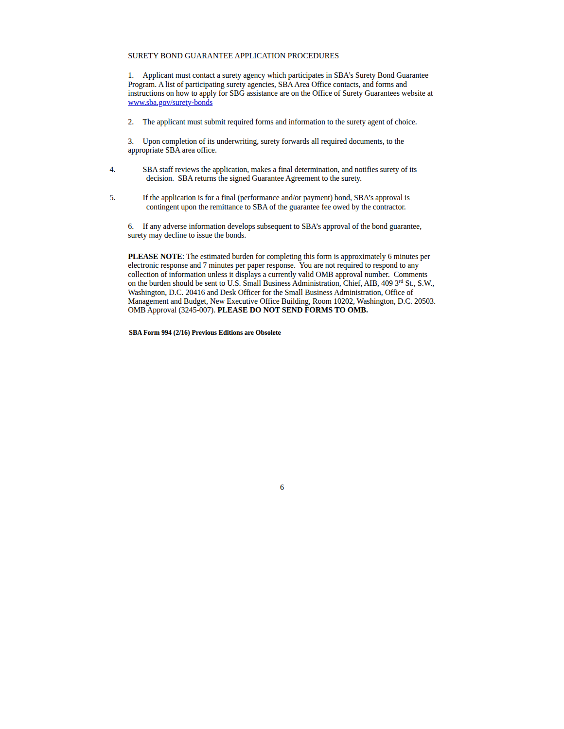SURETY BOND GUARANTEE APPLICATION PROCEDURES
1. Applicant must contact a surety agency which participates in SBA’s Surety Bond Guarantee Program. A list of participating surety agencies, SBA Area Office contacts, and forms and instructions on how to apply for SBG assistance are on the Office of Surety Guarantees website at www.sba.gov/surety-bonds
2. The applicant must submit required forms and information to the surety agent of choice.
3. Upon completion of its underwriting, surety forwards all required documents, to the appropriate SBA area office.
4. SBA staff reviews the application, makes a final determination, and notifies surety of its decision. SBA returns the signed Guarantee Agreement to the surety.
5. If the application is for a final (performance and/or payment) bond, SBA’s approval is contingent upon the remittance to SBA of the guarantee fee owed by the contractor.
6. If any adverse information develops subsequent to SBA’s approval of the bond guarantee, surety may decline to issue the bonds.
PLEASE NOTE: The estimated burden for completing this form is approximately 6 minutes per electronic response and 7 minutes per paper response. You are not required to respond to any collection of information unless it displays a currently valid OMB approval number. Comments on the burden should be sent to U.S. Small Business Administration, Chief, AIB, 409 3rd St., S.W., Washington, D.C. 20416 and Desk Officer for the Small Business Administration, Office of Management and Budget, New Executive Office Building, Room 10202, Washington, D.C. 20503. OMB Approval (3245-007). PLEASE DO NOT SEND FORMS TO OMB.
SBA Form 994 (2/16) Previous Editions are Obsolete
6